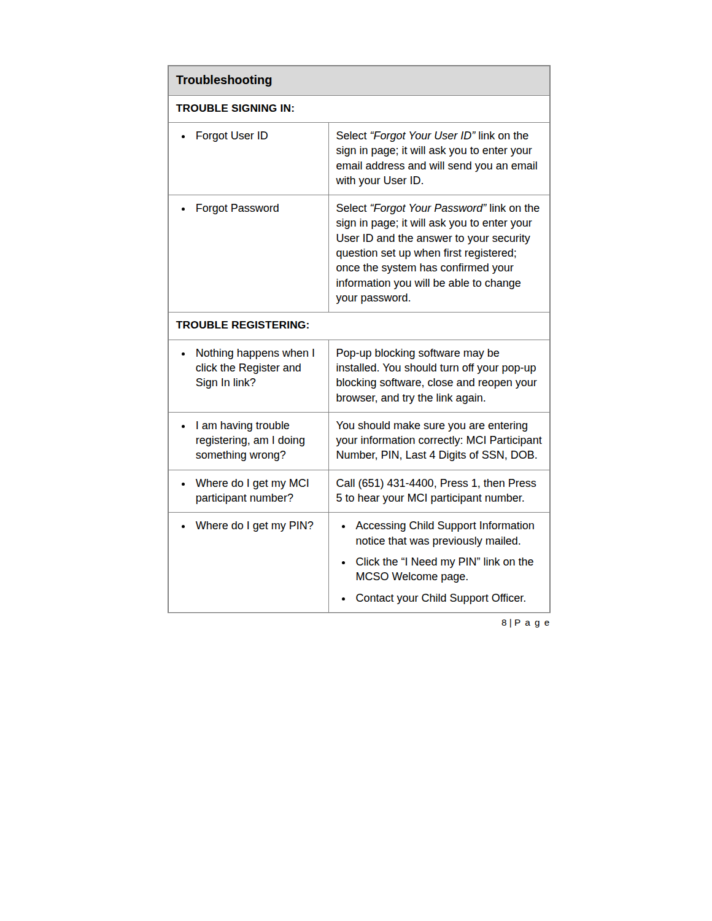| Troubleshooting |
| --- |
| TROUBLE SIGNING IN: |
| Forgot User ID | Select “Forgot Your User ID” link on the sign in page; it will ask you to enter your email address and will send you an email with your User ID. |
| Forgot Password | Select “Forgot Your Password” link on the sign in page; it will ask you to enter your User ID and the answer to your security question set up when first registered; once the system has confirmed your information you will be able to change your password. |
| TROUBLE REGISTERING: |
| Nothing happens when I click the Register and Sign In link? | Pop-up blocking software may be installed. You should turn off your pop-up blocking software, close and reopen your browser, and try the link again. |
| I am having trouble registering, am I doing something wrong? | You should make sure you are entering your information correctly: MCI Participant Number, PIN, Last 4 Digits of SSN, DOB. |
| Where do I get my MCI participant number? | Call (651) 431-4400, Press 1, then Press 5 to hear your MCI participant number. |
| Where do I get my PIN? | Accessing Child Support Information notice that was previously mailed. Click the “I Need my PIN” link on the MCSO Welcome page. Contact your Child Support Officer. |
8 | P a g e